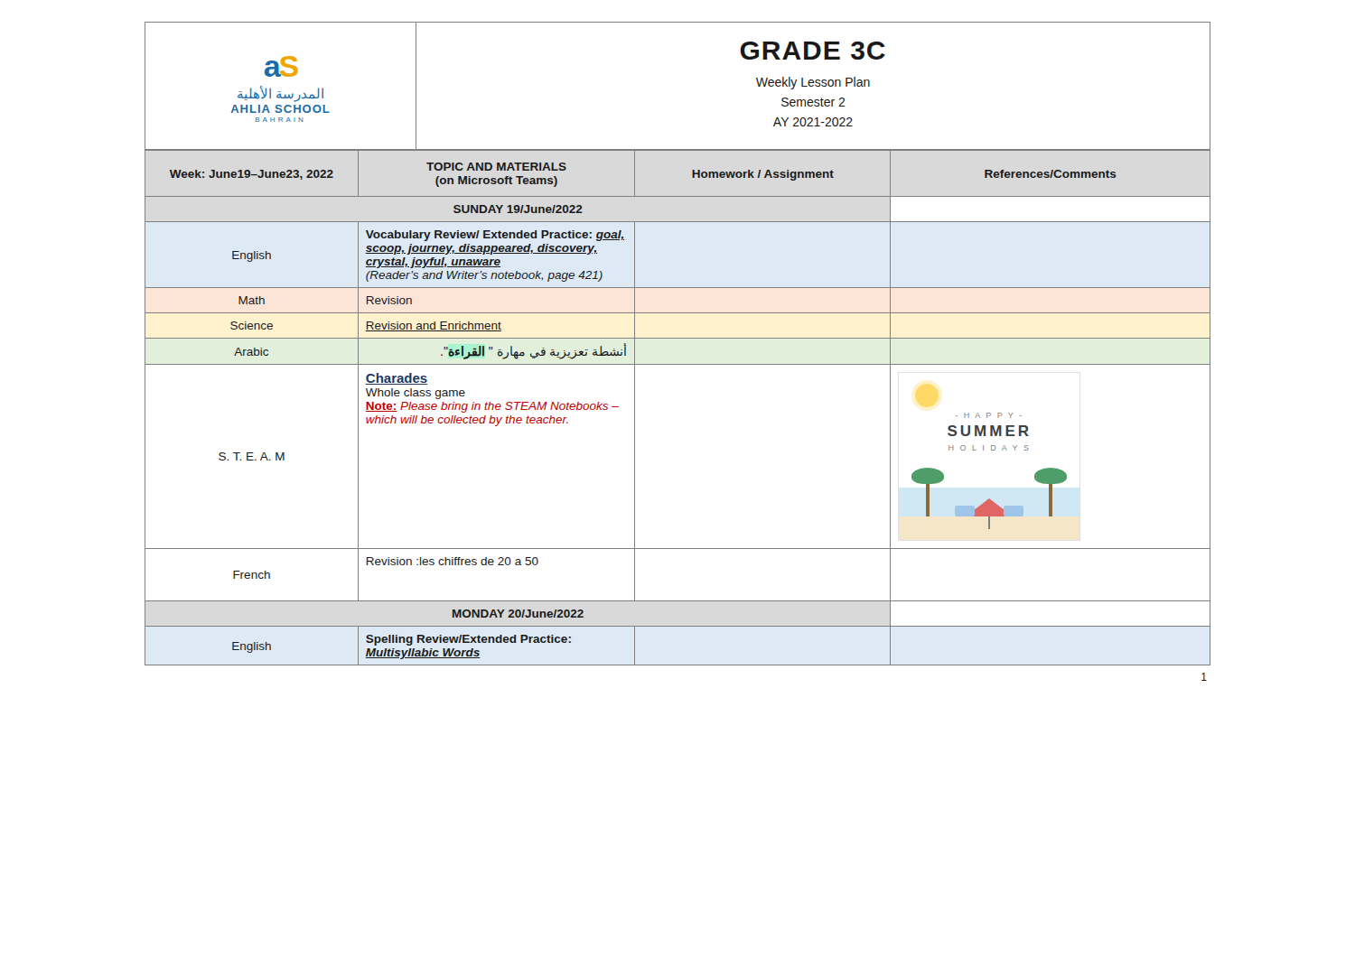| a S المدرسة الأهلية AHLIA SCHOOL BAHRAIN | GRADE 3C Weekly Lesson Plan Semester 2 AY 2021-2022 |
| Week: June19–June23, 2022 | TOPIC AND MATERIALS (on Microsoft Teams) | Homework / Assignment | References/Comments |
| --- | --- | --- | --- |
| SUNDAY 19/June/2022 | |
| English | Vocabulary Review/ Extended Practice: goal, scoop, journey, disappeared, discovery, crystal, joyful, unaware (Reader’s and Writer’s notebook, page 421) | | |
| Math | Revision | | |
| Science | Revision and Enrichment | | |
| Arabic | أنشطة تعزيزية في مهارة " القراءة ". | | |
| S. T. E. A. M | Charades Whole class game Note: Please bring in the STEAM Notebooks – which will be collected by the teacher. | | - H A P P Y - SUMMER H O L I D A Y S |
| French | Revision :les chiffres de 20 a 50 | | |
| MONDAY 20/June/2022 | |
| English | Spelling Review/Extended Practice: Multisyllabic Words | | |
1